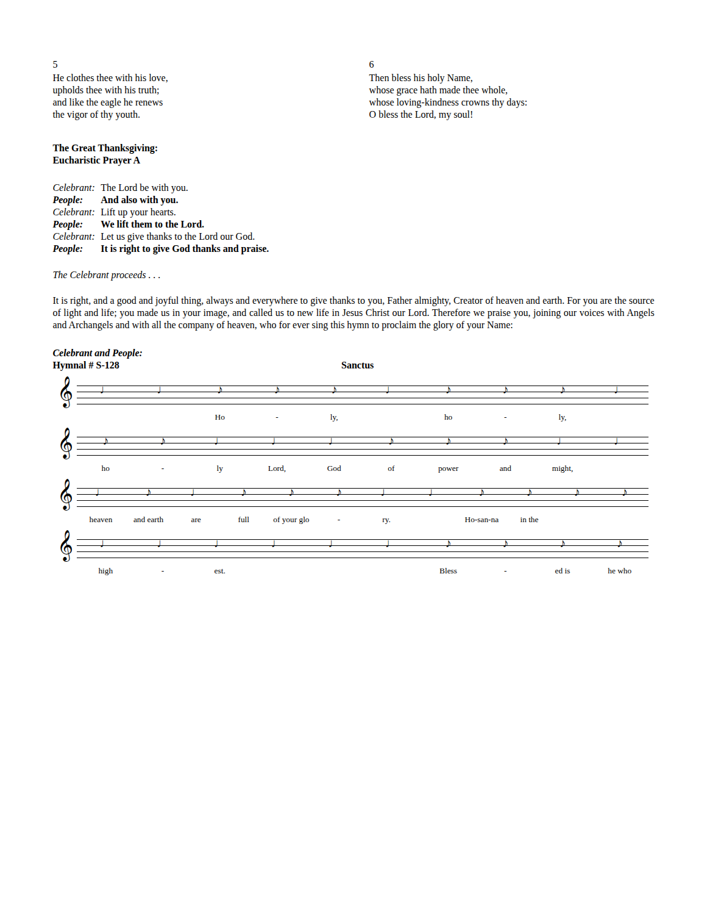5
He clothes thee with his love,
upholds thee with his truth;
and like the eagle he renews
the vigor of thy youth.
6
Then bless his holy Name,
whose grace hath made thee whole,
whose loving-kindness crowns thy days:
O bless the Lord, my soul!
The Great Thanksgiving:
Eucharistic Prayer A
| Celebrant: | The Lord be with you. |
| People: | And also with you. |
| Celebrant: | Lift up your hearts. |
| People: | We lift them to the Lord. |
| Celebrant: | Let us give thanks to the Lord our God. |
| People: | It is right to give God thanks and praise. |
The Celebrant proceeds . . .
It is right, and a good and joyful thing, always and everywhere to give thanks to you, Father almighty, Creator of heaven and earth. For you are the source of light and life; you made us in your image, and called us to new life in Jesus Christ our Lord. Therefore we praise you, joining our voices with Angels and Archangels and with all the company of heaven, who for ever sing this hymn to proclaim the glory of your Name:
Celebrant and People:
Hymnal # S-128 Sanctus
𝄞
♩♩♪♪♪♩♪♪♪♩
Ho-ly, ho-ly,
𝄞
♪♪♩♩♩♪♪♪♩♩
ho-ly Lord, God of power and might,
𝄞
♩♪♩♪♪♪♩♩♪♪♪♪
heaven and earth are full of your glo-ry. Ho-san-na in the
𝄞
♩♩♩♩♩♩♪♪♪♪
high-est. Bless-ed is he who